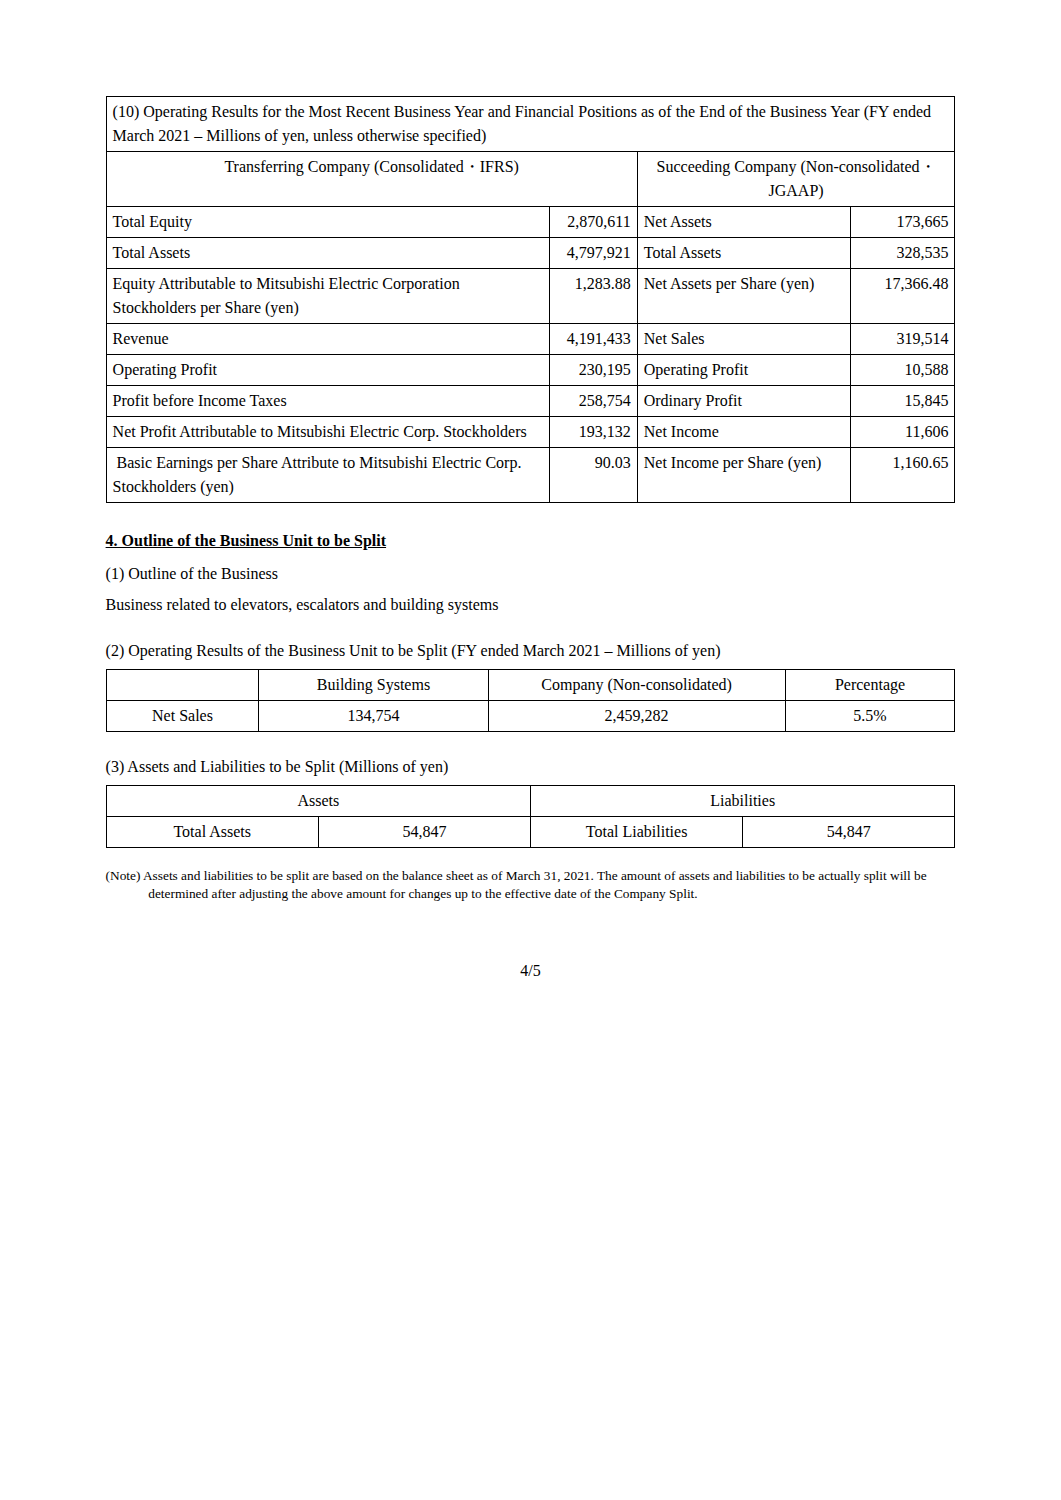| (10) Operating Results for the Most Recent Business Year and Financial Positions as of the End of the Business Year (FY ended March 2021 – Millions of yen, unless otherwise specified) |
| Transferring Company (Consolidated・IFRS) | Succeeding Company (Non-consolidated・JGAAP) |
| Total Equity | 2,870,611 | Net Assets | 173,665 |
| Total Assets | 4,797,921 | Total Assets | 328,535 |
| Equity Attributable to Mitsubishi Electric Corporation Stockholders per Share (yen) | 1,283.88 | Net Assets per Share (yen) | 17,366.48 |
| Revenue | 4,191,433 | Net Sales | 319,514 |
| Operating Profit | 230,195 | Operating Profit | 10,588 |
| Profit before Income Taxes | 258,754 | Ordinary Profit | 15,845 |
| Net Profit Attributable to Mitsubishi Electric Corp. Stockholders | 193,132 | Net Income | 11,606 |
| Basic Earnings per Share Attribute to Mitsubishi Electric Corp. Stockholders (yen) | 90.03 | Net Income per Share (yen) | 1,160.65 |
4. Outline of the Business Unit to be Split
(1) Outline of the Business
Business related to elevators, escalators and building systems
(2) Operating Results of the Business Unit to be Split (FY ended March 2021 – Millions of yen)
| | Building Systems | Company (Non-consolidated) | Percentage |
| Net Sales | 134,754 | 2,459,282 | 5.5% |
(3) Assets and Liabilities to be Split (Millions of yen)
| Assets | Liabilities |
| Total Assets | 54,847 | Total Liabilities | 54,847 |
(Note) Assets and liabilities to be split are based on the balance sheet as of March 31, 2021. The amount of assets and liabilities to be actually split will be determined after adjusting the above amount for changes up to the effective date of the Company Split.
4/5